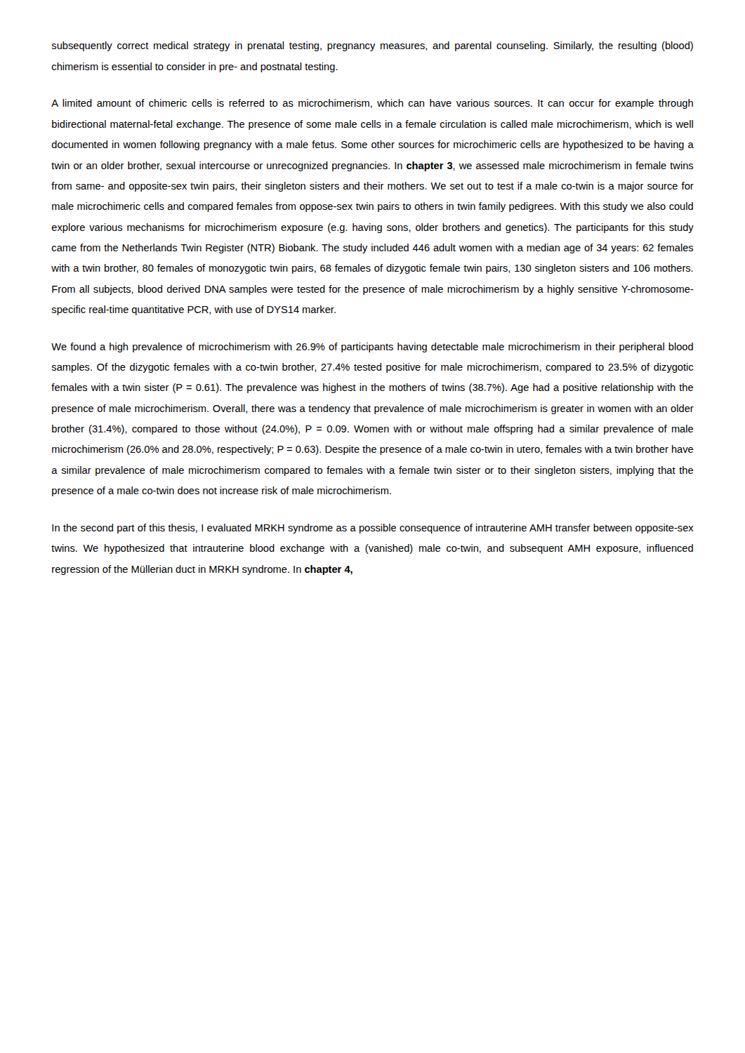subsequently correct medical strategy in prenatal testing, pregnancy measures, and parental counseling. Similarly, the resulting (blood) chimerism is essential to consider in pre- and postnatal testing.
A limited amount of chimeric cells is referred to as microchimerism, which can have various sources. It can occur for example through bidirectional maternal-fetal exchange. The presence of some male cells in a female circulation is called male microchimerism, which is well documented in women following pregnancy with a male fetus. Some other sources for microchimeric cells are hypothesized to be having a twin or an older brother, sexual intercourse or unrecognized pregnancies. In chapter 3, we assessed male microchimerism in female twins from same- and opposite-sex twin pairs, their singleton sisters and their mothers. We set out to test if a male co-twin is a major source for male microchimeric cells and compared females from oppose-sex twin pairs to others in twin family pedigrees. With this study we also could explore various mechanisms for microchimerism exposure (e.g. having sons, older brothers and genetics). The participants for this study came from the Netherlands Twin Register (NTR) Biobank. The study included 446 adult women with a median age of 34 years: 62 females with a twin brother, 80 females of monozygotic twin pairs, 68 females of dizygotic female twin pairs, 130 singleton sisters and 106 mothers. From all subjects, blood derived DNA samples were tested for the presence of male microchimerism by a highly sensitive Y-chromosome-specific real-time quantitative PCR, with use of DYS14 marker.
We found a high prevalence of microchimerism with 26.9% of participants having detectable male microchimerism in their peripheral blood samples. Of the dizygotic females with a co-twin brother, 27.4% tested positive for male microchimerism, compared to 23.5% of dizygotic females with a twin sister (P = 0.61). The prevalence was highest in the mothers of twins (38.7%). Age had a positive relationship with the presence of male microchimerism. Overall, there was a tendency that prevalence of male microchimerism is greater in women with an older brother (31.4%), compared to those without (24.0%), P = 0.09. Women with or without male offspring had a similar prevalence of male microchimerism (26.0% and 28.0%, respectively; P = 0.63). Despite the presence of a male co-twin in utero, females with a twin brother have a similar prevalence of male microchimerism compared to females with a female twin sister or to their singleton sisters, implying that the presence of a male co-twin does not increase risk of male microchimerism.
In the second part of this thesis, I evaluated MRKH syndrome as a possible consequence of intrauterine AMH transfer between opposite-sex twins. We hypothesized that intrauterine blood exchange with a (vanished) male co-twin, and subsequent AMH exposure, influenced regression of the Müllerian duct in MRKH syndrome. In chapter 4,